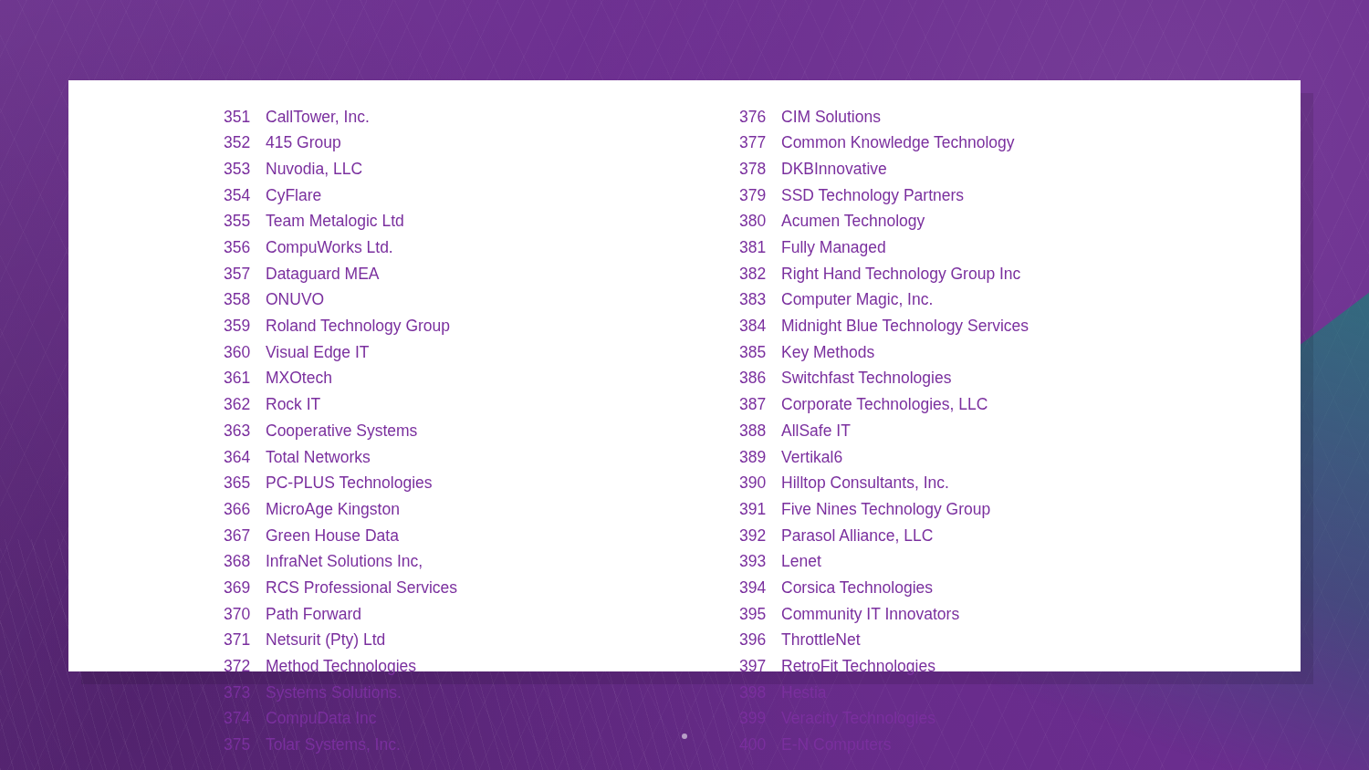351 CallTower, Inc.
352415 Group
353 Nuvodia, LLC
354 CyFlare
355 Team Metalogic Ltd
356 CompuWorks Ltd.
357 Dataguard MEA
358 ONUVO
359 Roland Technology Group
360 Visual Edge IT
361 MXOtech
362 Rock IT
363 Cooperative Systems
364 Total Networks
365 PC-PLUS Technologies
366 MicroAge Kingston
367 Green House Data
368 InfraNet Solutions Inc,
369 RCS Professional Services
370 Path Forward
371 Netsurit (Pty) Ltd
372 Method Technologies
373 Systems Solutions.
374 CompuData Inc
375 Tolar Systems, Inc.
376 CIM Solutions
377 Common Knowledge Technology
378 DKBInnovative
379 SSD Technology Partners
380 Acumen Technology
381 Fully Managed
382 Right Hand Technology Group Inc
383 Computer Magic, Inc.
384 Midnight Blue Technology Services
385 Key Methods
386 Switchfast Technologies
387 Corporate Technologies, LLC
388 AllSafe IT
389 Vertikal6
390 Hilltop Consultants, Inc.
391 Five Nines Technology Group
392 Parasol Alliance, LLC
393 Lenet
394 Corsica Technologies
395 Community IT Innovators
396 ThrottleNet
397 RetroFit Technologies
398 Hestia
399 Veracity Technologies
400 E-N Computers